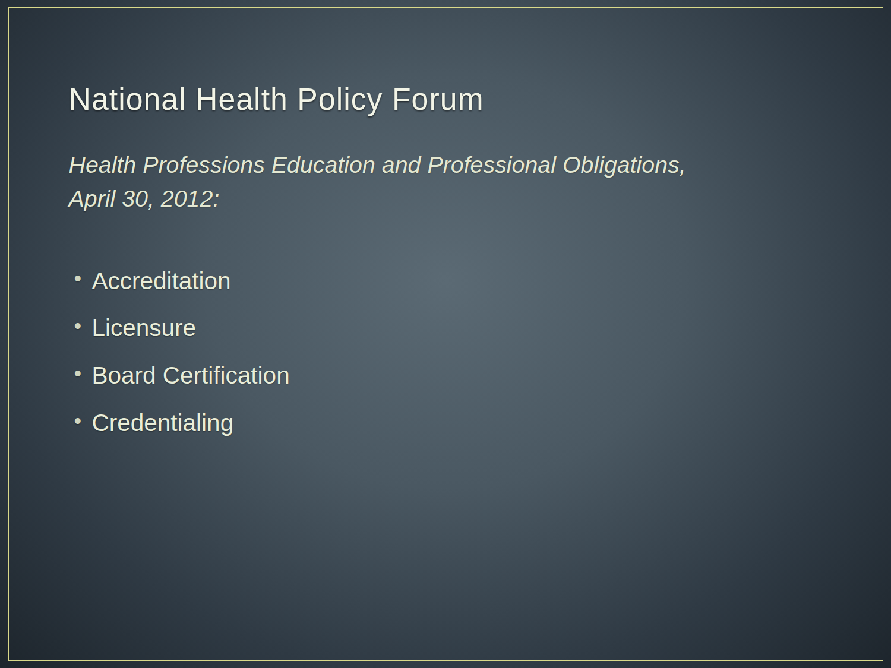National Health Policy Forum
Health Professions Education and Professional Obligations, April 30, 2012:
Accreditation
Licensure
Board Certification
Credentialing